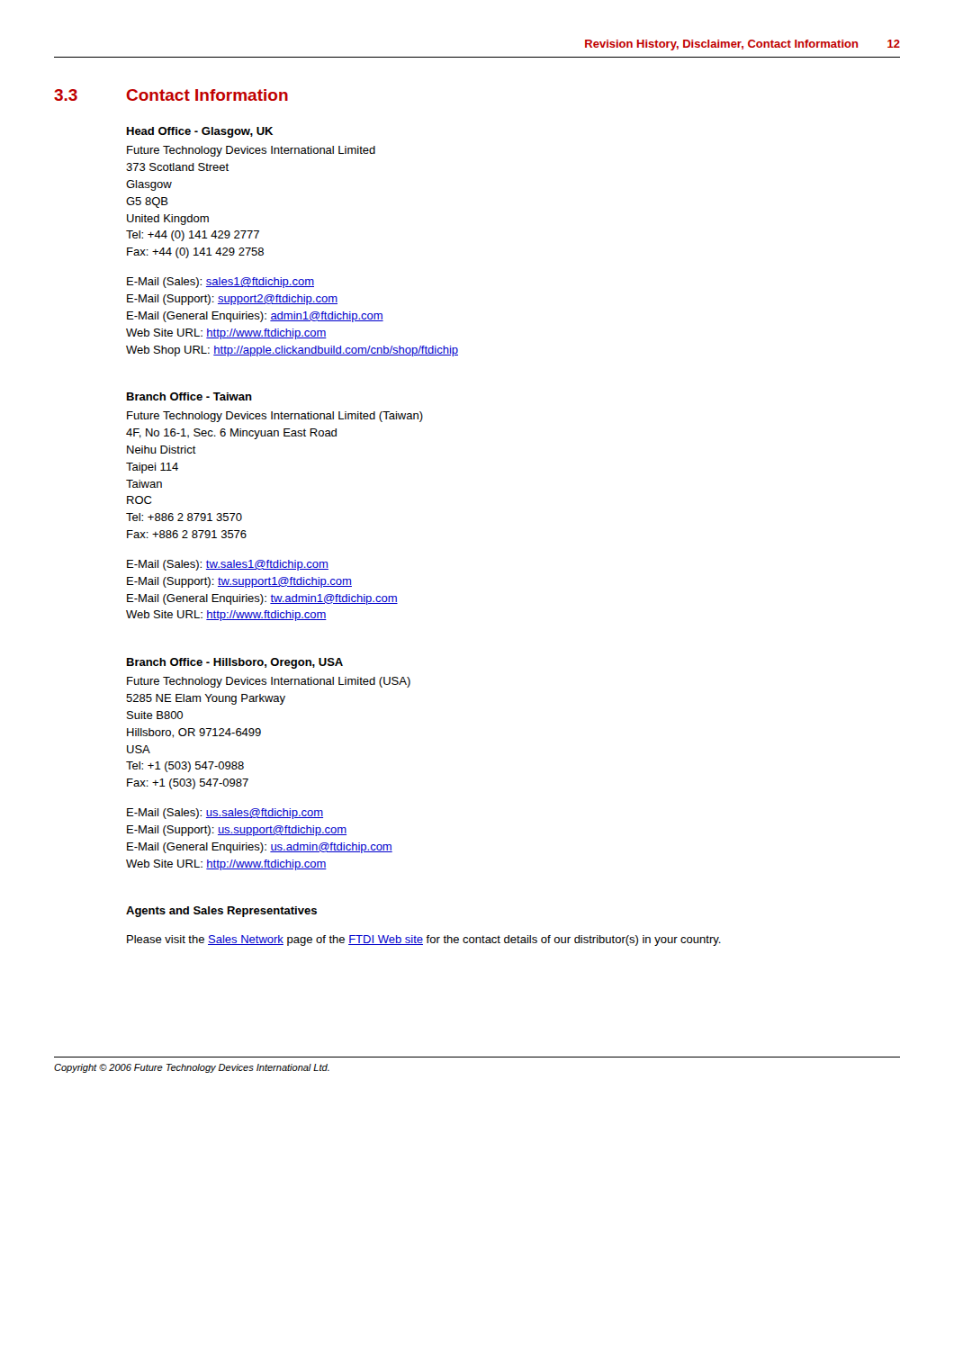Revision History, Disclaimer, Contact Information 12
3.3 Contact Information
Head Office - Glasgow, UK
Future Technology Devices International Limited
373 Scotland Street
Glasgow
G5 8QB
United Kingdom
Tel: +44 (0) 141 429 2777
Fax: +44 (0) 141 429 2758
E-Mail (Sales): sales1@ftdichip.com
E-Mail (Support): support2@ftdichip.com
E-Mail (General Enquiries): admin1@ftdichip.com
Web Site URL: http://www.ftdichip.com
Web Shop URL: http://apple.clickandbuild.com/cnb/shop/ftdichip
Branch Office - Taiwan
Future Technology Devices International Limited (Taiwan)
4F, No 16-1, Sec. 6 Mincyuan East Road
Neihu District
Taipei 114
Taiwan
ROC
Tel: +886 2 8791 3570
Fax: +886 2 8791 3576
E-Mail (Sales): tw.sales1@ftdichip.com
E-Mail (Support): tw.support1@ftdichip.com
E-Mail (General Enquiries): tw.admin1@ftdichip.com
Web Site URL: http://www.ftdichip.com
Branch Office - Hillsboro, Oregon, USA
Future Technology Devices International Limited (USA)
5285 NE Elam Young Parkway
Suite B800
Hillsboro, OR 97124-6499
USA
Tel: +1 (503) 547-0988
Fax: +1 (503) 547-0987
E-Mail (Sales): us.sales@ftdichip.com
E-Mail (Support): us.support@ftdichip.com
E-Mail (General Enquiries): us.admin@ftdichip.com
Web Site URL: http://www.ftdichip.com
Agents and Sales Representatives
Please visit the Sales Network page of the FTDI Web site for the contact details of our distributor(s) in your country.
Copyright © 2006 Future Technology Devices International Ltd.